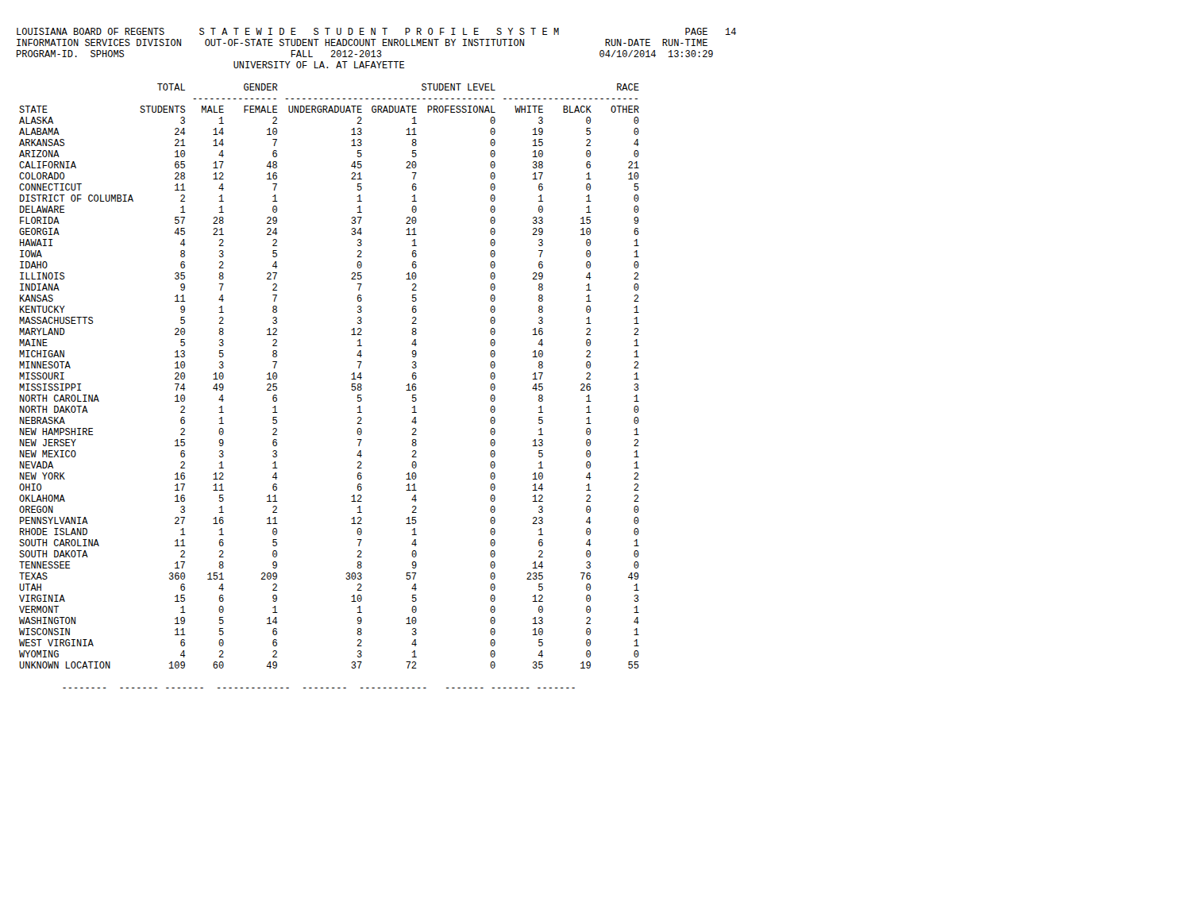LOUISIANA BOARD OF REGENTS S T A T E W I D E S T U D E N T P R O F I L E S Y S T E M PAGE 14 INFORMATION SERVICES DIVISION OUT-OF-STATE STUDENT HEADCOUNT ENROLLMENT BY INSTITUTION RUN-DATE RUN-TIME PROGRAM-ID. SPHOMS FALL 2012-2013 04/10/2014 13:30:29 UNIVERSITY OF LA. AT LAFAYETTE
| | TOTAL | GENDER | STUDENT LEVEL | RACE |
| --- | --- | --- | --- | --- |
| | | --------------- | ------------------------------------- | ------------------------ |
| STATE | STUDENTS | MALE | FEMALE | UNDERGRADUATE | GRADUATE | PROFESSIONAL | WHITE | BLACK | OTHER |
| ALASKA | 3 | 1 | 2 | 2 | 1 | 0 | 3 | 0 | 0 |
| ALABAMA | 24 | 14 | 10 | 13 | 11 | 0 | 19 | 5 | 0 |
| ARKANSAS | 21 | 14 | 7 | 13 | 8 | 0 | 15 | 2 | 4 |
| ARIZONA | 10 | 4 | 6 | 5 | 5 | 0 | 10 | 0 | 0 |
| CALIFORNIA | 65 | 17 | 48 | 45 | 20 | 0 | 38 | 6 | 21 |
| COLORADO | 28 | 12 | 16 | 21 | 7 | 0 | 17 | 1 | 10 |
| CONNECTICUT | 11 | 4 | 7 | 5 | 6 | 0 | 6 | 0 | 5 |
| DISTRICT OF COLUMBIA | 2 | 1 | 1 | 1 | 1 | 0 | 1 | 1 | 0 |
| DELAWARE | 1 | 1 | 0 | 1 | 0 | 0 | 0 | 1 | 0 |
| FLORIDA | 57 | 28 | 29 | 37 | 20 | 0 | 33 | 15 | 9 |
| GEORGIA | 45 | 21 | 24 | 34 | 11 | 0 | 29 | 10 | 6 |
| HAWAII | 4 | 2 | 2 | 3 | 1 | 0 | 3 | 0 | 1 |
| IOWA | 8 | 3 | 5 | 2 | 6 | 0 | 7 | 0 | 1 |
| IDAHO | 6 | 2 | 4 | 0 | 6 | 0 | 6 | 0 | 0 |
| ILLINOIS | 35 | 8 | 27 | 25 | 10 | 0 | 29 | 4 | 2 |
| INDIANA | 9 | 7 | 2 | 7 | 2 | 0 | 8 | 1 | 0 |
| KANSAS | 11 | 4 | 7 | 6 | 5 | 0 | 8 | 1 | 2 |
| KENTUCKY | 9 | 1 | 8 | 3 | 6 | 0 | 8 | 0 | 1 |
| MASSACHUSETTS | 5 | 2 | 3 | 3 | 2 | 0 | 3 | 1 | 1 |
| MARYLAND | 20 | 8 | 12 | 12 | 8 | 0 | 16 | 2 | 2 |
| MAINE | 5 | 3 | 2 | 1 | 4 | 0 | 4 | 0 | 1 |
| MICHIGAN | 13 | 5 | 8 | 4 | 9 | 0 | 10 | 2 | 1 |
| MINNESOTA | 10 | 3 | 7 | 7 | 3 | 0 | 8 | 0 | 2 |
| MISSOURI | 20 | 10 | 10 | 14 | 6 | 0 | 17 | 2 | 1 |
| MISSISSIPPI | 74 | 49 | 25 | 58 | 16 | 0 | 45 | 26 | 3 |
| NORTH CAROLINA | 10 | 4 | 6 | 5 | 5 | 0 | 8 | 1 | 1 |
| NORTH DAKOTA | 2 | 1 | 1 | 1 | 1 | 0 | 1 | 1 | 0 |
| NEBRASKA | 6 | 1 | 5 | 2 | 4 | 0 | 5 | 1 | 0 |
| NEW HAMPSHIRE | 2 | 0 | 2 | 0 | 2 | 0 | 1 | 0 | 1 |
| NEW JERSEY | 15 | 9 | 6 | 7 | 8 | 0 | 13 | 0 | 2 |
| NEW MEXICO | 6 | 3 | 3 | 4 | 2 | 0 | 5 | 0 | 1 |
| NEVADA | 2 | 1 | 1 | 2 | 0 | 0 | 1 | 0 | 1 |
| NEW YORK | 16 | 12 | 4 | 6 | 10 | 0 | 10 | 4 | 2 |
| OHIO | 17 | 11 | 6 | 6 | 11 | 0 | 14 | 1 | 2 |
| OKLAHOMA | 16 | 5 | 11 | 12 | 4 | 0 | 12 | 2 | 2 |
| OREGON | 3 | 1 | 2 | 1 | 2 | 0 | 3 | 0 | 0 |
| PENNSYLVANIA | 27 | 16 | 11 | 12 | 15 | 0 | 23 | 4 | 0 |
| RHODE ISLAND | 1 | 1 | 0 | 0 | 1 | 0 | 1 | 0 | 0 |
| SOUTH CAROLINA | 11 | 6 | 5 | 7 | 4 | 0 | 6 | 4 | 1 |
| SOUTH DAKOTA | 2 | 2 | 0 | 2 | 0 | 0 | 2 | 0 | 0 |
| TENNESSEE | 17 | 8 | 9 | 8 | 9 | 0 | 14 | 3 | 0 |
| TEXAS | 360 | 151 | 209 | 303 | 57 | 0 | 235 | 76 | 49 |
| UTAH | 6 | 4 | 2 | 2 | 4 | 0 | 5 | 0 | 1 |
| VIRGINIA | 15 | 6 | 9 | 10 | 5 | 0 | 12 | 0 | 3 |
| VERMONT | 1 | 0 | 1 | 1 | 0 | 0 | 0 | 0 | 1 |
| WASHINGTON | 19 | 5 | 14 | 9 | 10 | 0 | 13 | 2 | 4 |
| WISCONSIN | 11 | 5 | 6 | 8 | 3 | 0 | 10 | 0 | 1 |
| WEST VIRGINIA | 6 | 0 | 6 | 2 | 4 | 0 | 5 | 0 | 1 |
| WYOMING | 4 | 2 | 2 | 3 | 1 | 0 | 4 | 0 | 0 |
| UNKNOWN LOCATION | 109 | 60 | 49 | 37 | 72 | 0 | 35 | 19 | 55 |
-------- ------- ------- ------------- -------- ------------ ------- ------- -------